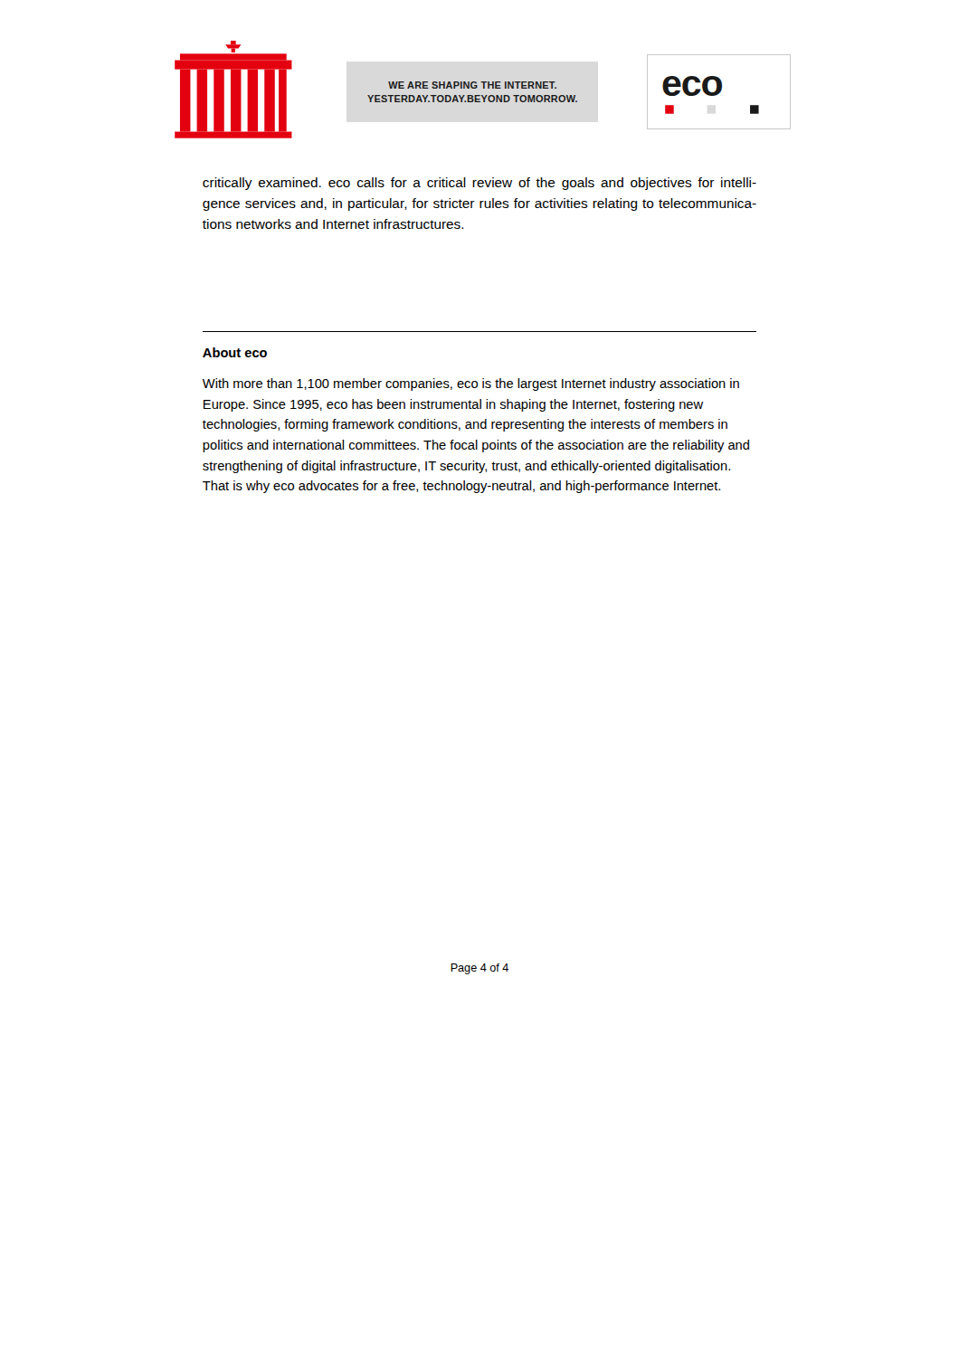WE ARE SHAPING THE INTERNET. YESTERDAY.TODAY.BEYOND TOMORROW.
eco
critically examined. eco calls for a critical review of the goals and objectives for intelligence services and, in particular, for stricter rules for activities relating to telecommunications networks and Internet infrastructures.
About eco
With more than 1,100 member companies, eco is the largest Internet industry association in Europe. Since 1995, eco has been instrumental in shaping the Internet, fostering new technologies, forming framework conditions, and representing the interests of members in politics and international committees. The focal points of the association are the reliability and strengthening of digital infrastructure, IT security, trust, and ethically-oriented digitalisation. That is why eco advocates for a free, technology-neutral, and high-performance Internet.
Page 4 of 4